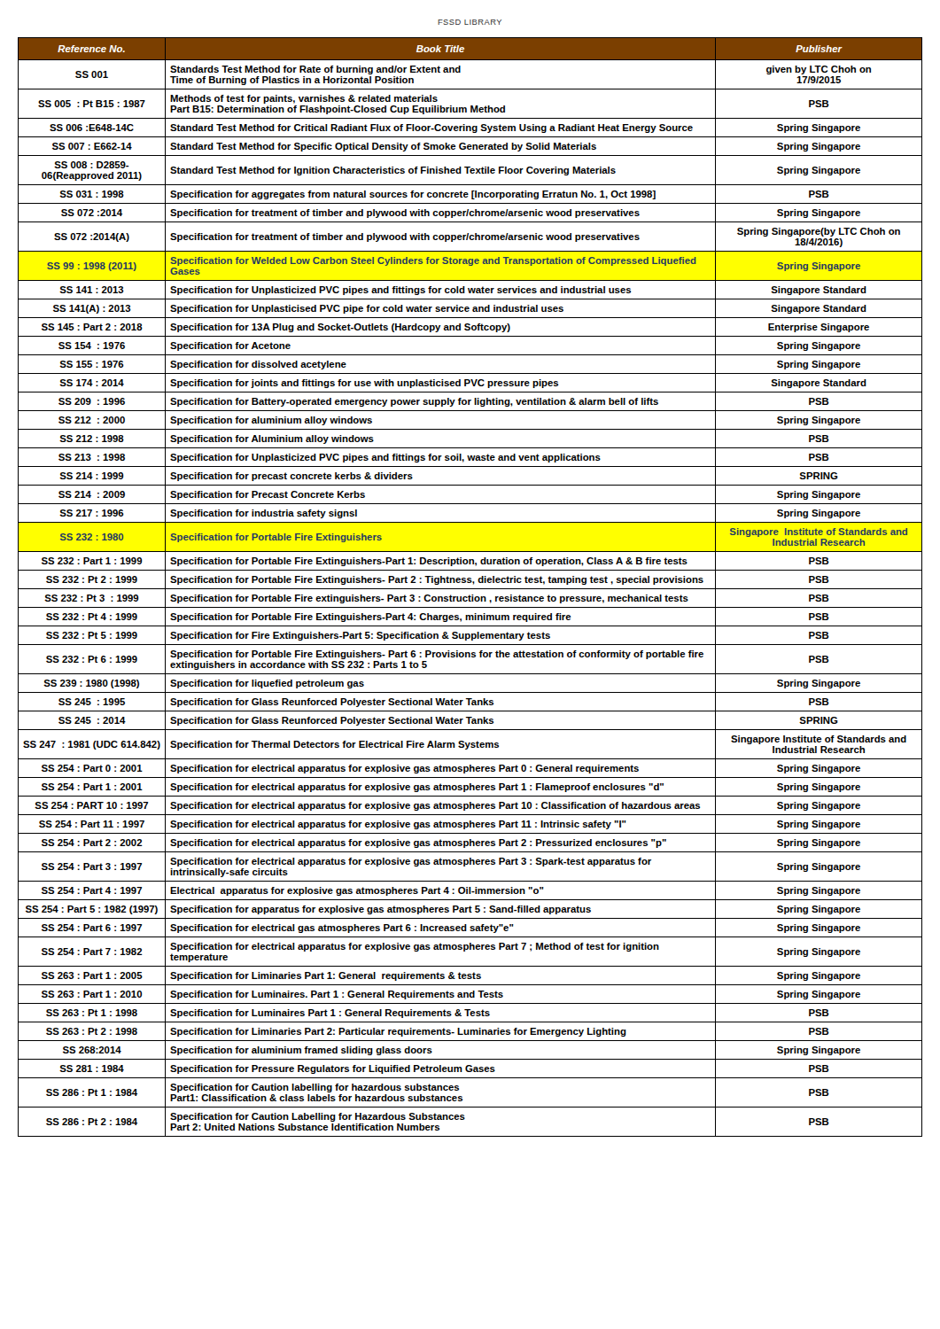FSSD LIBRARY
| Reference No. | Book Title | Publisher |
| --- | --- | --- |
| SS 001 | Standards Test Method for Rate of burning and/or Extent and Time of Burning of Plastics in a Horizontal Position | given by LTC Choh on 17/9/2015 |
| SS 005 : Pt B15 : 1987 | Methods of test for paints, varnishes & related materials Part B15: Determination of Flashpoint-Closed Cup Equilibrium Method | PSB |
| SS 006 :E648-14C | Standard Test Method for Critical Radiant Flux of Floor-Covering System Using a Radiant Heat Energy Source | Spring Singapore |
| SS 007 : E662-14 | Standard Test Method for Specific Optical Density of Smoke Generated by Solid Materials | Spring Singapore |
| SS 008 : D2859- 06(Reapproved 2011) | Standard Test Method for Ignition Characteristics of Finished Textile Floor Covering Materials | Spring Singapore |
| SS 031 : 1998 | Specification for aggregates from natural sources for concrete [Incorporating Erratun No. 1, Oct 1998] | PSB |
| SS 072 :2014 | Specification for treatment of timber and plywood with copper/chrome/arsenic wood preservatives | Spring Singapore |
| SS 072 :2014(A) | Specification for treatment of timber and plywood with copper/chrome/arsenic wood preservatives | Spring Singapore(by LTC Choh on 18/4/2016) |
| SS 99 : 1998 (2011) | Specification for Welded Low Carbon Steel Cylinders for Storage and Transportation of Compressed Liquefied Gases | Spring Singapore |
| SS 141 : 2013 | Specification for Unplasticized PVC pipes and fittings for cold water services and industrial uses | Singapore Standard |
| SS 141(A) : 2013 | Specification for Unplasticised PVC pipe for cold water service and industrial uses | Singapore Standard |
| SS 145 : Part 2 : 2018 | Specification for 13A Plug and Socket-Outlets (Hardcopy and Softcopy) | Enterprise Singapore |
| SS 154 : 1976 | Specification for Acetone | Spring Singapore |
| SS 155 : 1976 | Specification for dissolved acetylene | Spring Singapore |
| SS 174 : 2014 | Specification for joints and fittings for use with unplasticised PVC pressure pipes | Singapore Standard |
| SS 209 : 1996 | Specification for Battery-operated emergency power supply for lighting, ventilation & alarm bell of lifts | PSB |
| SS 212 : 2000 | Specification for aluminium alloy windows | Spring Singapore |
| SS 212 : 1998 | Specification for Aluminium alloy windows | PSB |
| SS 213 : 1998 | Specification for Unplasticized PVC pipes and fittings for soil, waste and vent applications | PSB |
| SS 214 : 1999 | Specification for precast concrete kerbs & dividers | SPRING |
| SS 214 : 2009 | Specification for Precast Concrete Kerbs | Spring Singapore |
| SS 217 : 1996 | Specification for industria safety signsl | Spring Singapore |
| SS 232 : 1980 | Specification for Portable Fire Extinguishers | Singapore Institute of Standards and Industrial Research |
| SS 232 : Part 1 : 1999 | Specification for Portable Fire Extinguishers-Part 1: Description, duration of operation, Class A & B fire tests | PSB |
| SS 232 : Pt 2 : 1999 | Specification for Portable Fire Extinguishers- Part 2 : Tightness, dielectric test, tamping test , special provisions | PSB |
| SS 232 : Pt 3 : 1999 | Specification for Portable Fire extinguishers- Part 3 : Construction , resistance to pressure, mechanical tests | PSB |
| SS 232 : Pt 4 : 1999 | Specification for Portable Fire Extinguishers-Part 4: Charges, minimum required fire | PSB |
| SS 232 : Pt 5 : 1999 | Specification for Fire Extinguishers-Part 5: Specification & Supplementary tests | PSB |
| SS 232 : Pt 6 : 1999 | Specification for Portable Fire Extinguishers- Part 6 : Provisions for the attestation of conformity of portable fire extinguishers in accordance with SS 232 : Parts 1 to 5 | PSB |
| SS 239 : 1980 (1998) | Specification for liquefied petroleum gas | Spring Singapore |
| SS 245 : 1995 | Specification for Glass Reunforced Polyester Sectional Water Tanks | PSB |
| SS 245 : 2014 | Specification for Glass Reunforced Polyester Sectional Water Tanks | SPRING |
| SS 247 : 1981 (UDC 614.842) | Specification for Thermal Detectors for Electrical Fire Alarm Systems | Singapore Institute of Standards and Industrial Research |
| SS 254 : Part 0 : 2001 | Specification for electrical apparatus for explosive gas atmospheres Part 0 : General requirements | Spring Singapore |
| SS 254 : Part 1 : 2001 | Specification for electrical apparatus for explosive gas atmospheres Part 1 : Flameproof enclosures "d" | Spring Singapore |
| SS 254 : PART 10 : 1997 | Specification for electrical apparatus for explosive gas atmospheres Part 10 : Classification of hazardous areas | Spring Singapore |
| SS 254 : Part 11 : 1997 | Specification for electrical apparatus for explosive gas atmospheres Part 11 : Intrinsic safety "I" | Spring Singapore |
| SS 254 : Part 2 : 2002 | Specification for electrical apparatus for explosive gas atmospheres Part 2 : Pressurized enclosures "p" | Spring Singapore |
| SS 254 : Part 3 : 1997 | Specification for electrical apparatus for explosive gas atmospheres Part 3 : Spark-test apparatus for intrinsically-safe circuits | Spring Singapore |
| SS 254 : Part 4 : 1997 | Electrical apparatus for explosive gas atmospheres Part 4 : Oil-immersion "o" | Spring Singapore |
| SS 254 : Part 5 : 1982 (1997) | Specification for apparatus for explosive gas atmospheres Part 5 : Sand-filled apparatus | Spring Singapore |
| SS 254 : Part 6 : 1997 | Specification for electrical gas atmospheres Part 6 : Increased safety"e" | Spring Singapore |
| SS 254 : Part 7 : 1982 | Specification for electrical apparatus for explosive gas atmospheres Part 7 ; Method of test for ignition temperature | Spring Singapore |
| SS 263 : Part 1 : 2005 | Specification for Liminaries Part 1: General requirements & tests | Spring Singapore |
| SS 263 : Part 1 : 2010 | Specification for Luminaires. Part 1 : General Requirements and Tests | Spring Singapore |
| SS 263 : Pt 1 : 1998 | Specification for Luminaires Part 1 : General Requirements & Tests | PSB |
| SS 263 : Pt 2 : 1998 | Specification for Liminaries Part 2: Particular requirements- Luminaries for Emergency Lighting | PSB |
| SS 268:2014 | Specification for aluminium framed sliding glass doors | Spring Singapore |
| SS 281 : 1984 | Specification for Pressure Regulators for Liquified Petroleum Gases | PSB |
| SS 286 : Pt 1 : 1984 | Specification for Caution labelling for hazardous substances Part1: Classification & class labels for hazardous substances | PSB |
| SS 286 : Pt 2 : 1984 | Specification for Caution Labelling for Hazardous Substances Part 2: United Nations Substance Identification Numbers | PSB |